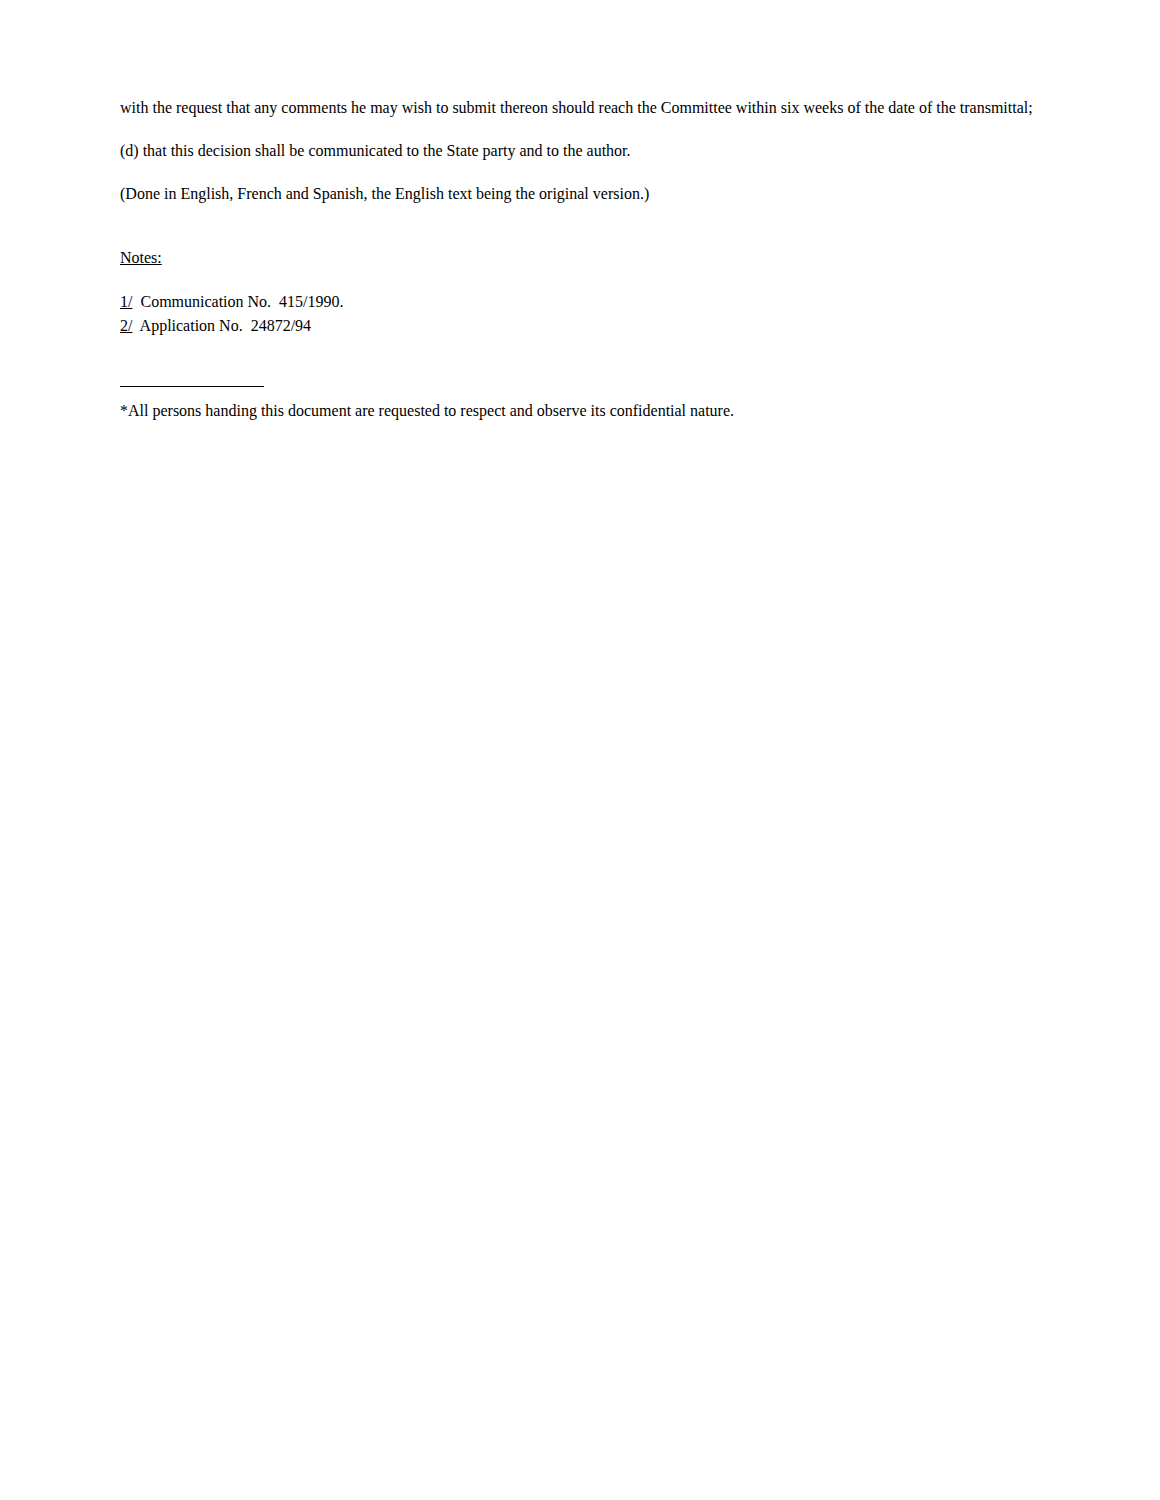with the request that any comments he may wish to submit thereon should reach the Committee within six weeks of the date of the transmittal;
(d) that this decision shall be communicated to the State party and to the author.
(Done in English, French and Spanish, the English text being the original version.)
Notes:
1/ Communication No. 415/1990.
2/ Application No. 24872/94
*All persons handing this document are requested to respect and observe its confidential nature.